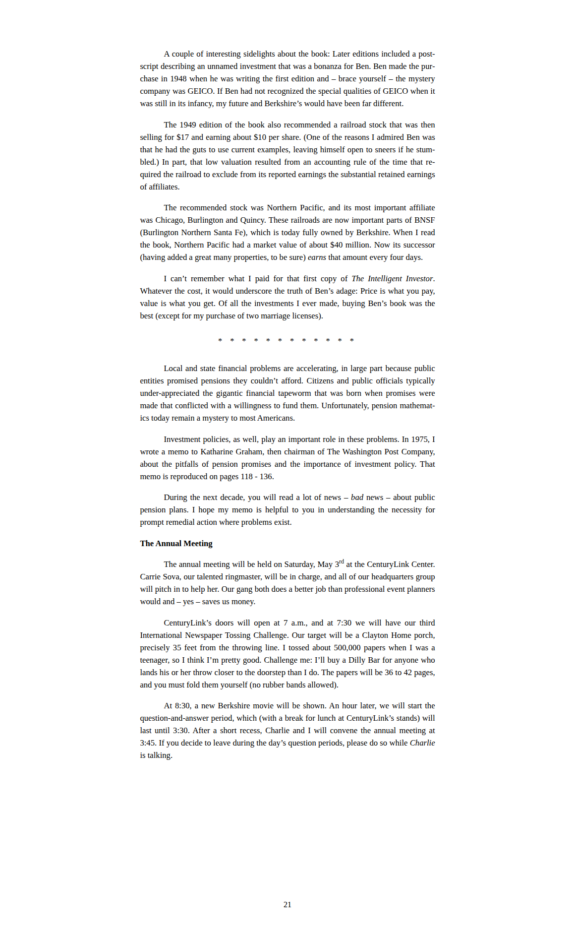A couple of interesting sidelights about the book: Later editions included a postscript describing an unnamed investment that was a bonanza for Ben. Ben made the purchase in 1948 when he was writing the first edition and – brace yourself – the mystery company was GEICO. If Ben had not recognized the special qualities of GEICO when it was still in its infancy, my future and Berkshire’s would have been far different.
The 1949 edition of the book also recommended a railroad stock that was then selling for $17 and earning about $10 per share. (One of the reasons I admired Ben was that he had the guts to use current examples, leaving himself open to sneers if he stumbled.) In part, that low valuation resulted from an accounting rule of the time that required the railroad to exclude from its reported earnings the substantial retained earnings of affiliates.
The recommended stock was Northern Pacific, and its most important affiliate was Chicago, Burlington and Quincy. These railroads are now important parts of BNSF (Burlington Northern Santa Fe), which is today fully owned by Berkshire. When I read the book, Northern Pacific had a market value of about $40 million. Now its successor (having added a great many properties, to be sure) earns that amount every four days.
I can’t remember what I paid for that first copy of The Intelligent Investor. Whatever the cost, it would underscore the truth of Ben’s adage: Price is what you pay, value is what you get. Of all the investments I ever made, buying Ben’s book was the best (except for my purchase of two marriage licenses).
* * * * * * * * * * * *
Local and state financial problems are accelerating, in large part because public entities promised pensions they couldn’t afford. Citizens and public officials typically under-appreciated the gigantic financial tapeworm that was born when promises were made that conflicted with a willingness to fund them. Unfortunately, pension mathematics today remain a mystery to most Americans.
Investment policies, as well, play an important role in these problems. In 1975, I wrote a memo to Katharine Graham, then chairman of The Washington Post Company, about the pitfalls of pension promises and the importance of investment policy. That memo is reproduced on pages 118 - 136.
During the next decade, you will read a lot of news – bad news – about public pension plans. I hope my memo is helpful to you in understanding the necessity for prompt remedial action where problems exist.
The Annual Meeting
The annual meeting will be held on Saturday, May 3rd at the CenturyLink Center. Carrie Sova, our talented ringmaster, will be in charge, and all of our headquarters group will pitch in to help her. Our gang both does a better job than professional event planners would and – yes – saves us money.
CenturyLink’s doors will open at 7 a.m., and at 7:30 we will have our third International Newspaper Tossing Challenge. Our target will be a Clayton Home porch, precisely 35 feet from the throwing line. I tossed about 500,000 papers when I was a teenager, so I think I’m pretty good. Challenge me: I’ll buy a Dilly Bar for anyone who lands his or her throw closer to the doorstep than I do. The papers will be 36 to 42 pages, and you must fold them yourself (no rubber bands allowed).
At 8:30, a new Berkshire movie will be shown. An hour later, we will start the question-and-answer period, which (with a break for lunch at CenturyLink’s stands) will last until 3:30. After a short recess, Charlie and I will convene the annual meeting at 3:45. If you decide to leave during the day’s question periods, please do so while Charlie is talking.
21